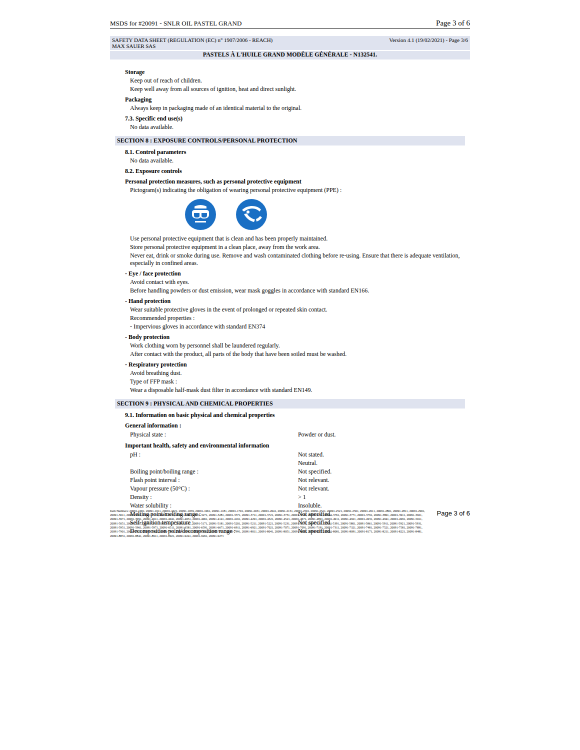MSDS for #20091 - SNLR OIL PASTEL GRAND
Page 3 of 6
SAFETY DATA SHEET (REGULATION (EC) n° 1907/2006 - REACH) Version 4.1 (19/02/2021) - Page 3/6
MAX SAUER SAS
PASTELS À L'HUILE GRAND MODÈLE GÉNÉRALE - N132541.
Storage
Keep out of reach of children.
Keep well away from all sources of ignition, heat and direct sunlight.
Packaging
Always keep in packaging made of an identical material to the original.
7.3. Specific end use(s)
No data available.
SECTION 8 : EXPOSURE CONTROLS/PERSONAL PROTECTION
8.1. Control parameters
No data available.
8.2. Exposure controls
Personal protection measures, such as personal protective equipment
Pictogram(s) indicating the obligation of wearing personal protective equipment (PPE) :
Use personal protective equipment that is clean and has been properly maintained.
Store personal protective equipment in a clean place, away from the work area.
Never eat, drink or smoke during use. Remove and wash contaminated clothing before re-using. Ensure that there is adequate ventilation, especially in confined areas.
- Eye / face protection
Avoid contact with eyes.
Before handling powders or dust emission, wear mask goggles in accordance with standard EN166.
- Hand protection
Wear suitable protective gloves in the event of prolonged or repeated skin contact.
Recommended properties :
- Impervious gloves in accordance with standard EN374
- Body protection
Work clothing worn by personnel shall be laundered regularly.
After contact with the product, all parts of the body that have been soiled must be washed.
- Respiratory protection
Avoid breathing dust.
Type of FFP mask :
Wear a disposable half-mask dust filter in accordance with standard EN149.
SECTION 9 : PHYSICAL AND CHEMICAL PROPERTIES
9.1. Information on basic physical and chemical properties
General information :
| Physical state : | Powder or dust. |
Important health, safety and environmental information
| pH : | Not stated. |
| | Neutral. |
| Boiling point/boiling range : | Not specified. |
| Flash point interval : | Not relevant. |
| Vapour pressure (50°C) : | Not relevant. |
| Density : | > 1 |
| Water solubility : | Insoluble. |
| Melting point/melting range : | Not specified. |
| Self-ignition temperature : | Not specified. |
| Decomposition point/decomposition range : | Not specified. |
Item Numbers: 20091-1001, 20091-1011, 20091-1021, 20091-1059, 20091-1061, 20091-1181, 20091-1701, 20091-2031, 20091-2041, 20091-2131, 20091-2501, 20091-2511, 20091-2521, 20091-2561, 20091-2611, 20091-2801, 20091-2811, 20091-2901, 20091-3011, 20091-3061, 20091-3131, 20091-3171, 20091-3241, 20091-3271, 20091-3281, 20091-3371, 20091-3711, 20091-3721, 20091-3731, 20091-3741, 20091-3751, 20091-3761, 20091-3771, 20091-3791, 20091-3801, 20091-3911, 20091-3921, 20091-3971, 20091-3991, 20091-4011, 20091-4041, 20091-4051, 20091-4061, 20091-4141, 20091-4161, 20091-4291, 20091-4321, 20091-4521, 20091-4671, 20091-4891, 20091-4911, 20091-4921, 20091-4931, 20091-4941, 20091-4991, 20091-5011, 20091-5051, 20091-5101, 20091-5111, 20091-5121, 20091-5161, 20091-5171, 20091-5181, 20091-5201, 20091-5211, 20091-5221, 20091-5231, 20091-5271, 20091-5311, 20091-5391, 20091-5801, 20091-5861, 20091-5911, 20091-5921, 20091-5931, 20091-5951, 20091-5961, 20091-5971, 20091-6511, 20091-6581, 20091-6591, 20091-6671, 20091-6911, 20091-6921, 20091-7021, 20091-7071, 20091-7091, 20091-7191, 20091-7311, 20091-7321, 20091-7481, 20091-7521, 20091-7581, 20091-7891, 20091-7901, 20091-7911, 20091-7921, 20091-7931, 20091-7941, 20091-7951, 20091-7971, 20091-7991, 20091-8011, 20091-8041, 20091-8051, 20091-8061, 20091-8071, 20091-8081, 20091-8091, 20091-8171, 20091-8211, 20091-8221, 20091-8481, 20091-8831, 20091-8841, 20091-8911, 20091-8921, 20091-9241, 20091-9261, 20091-9271
Page 3 of 6